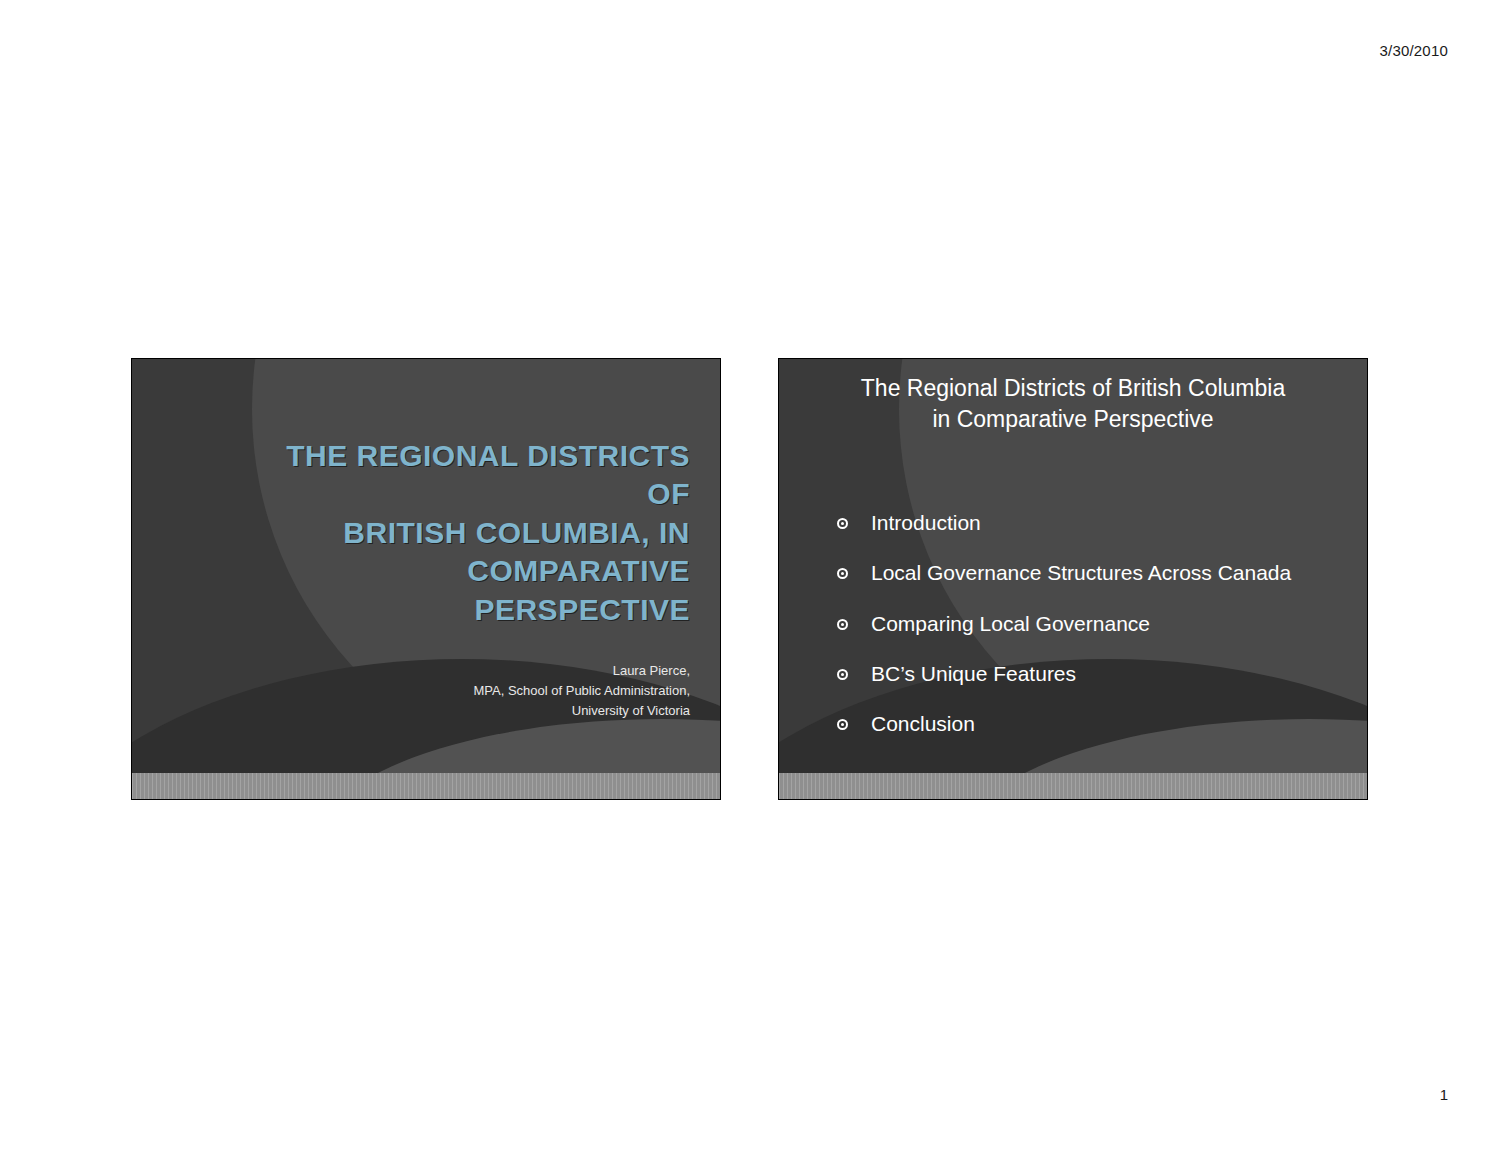3/30/2010
The Regional Districts of
British Columbia, in
Comparative Perspective
Laura Pierce,
MPA, School of Public Administration,
University of Victoria
The Regional Districts of British Columbia
in Comparative Perspective
Introduction
Local Governance Structures Across Canada
Comparing Local Governance
BC’s Unique Features
Conclusion
1